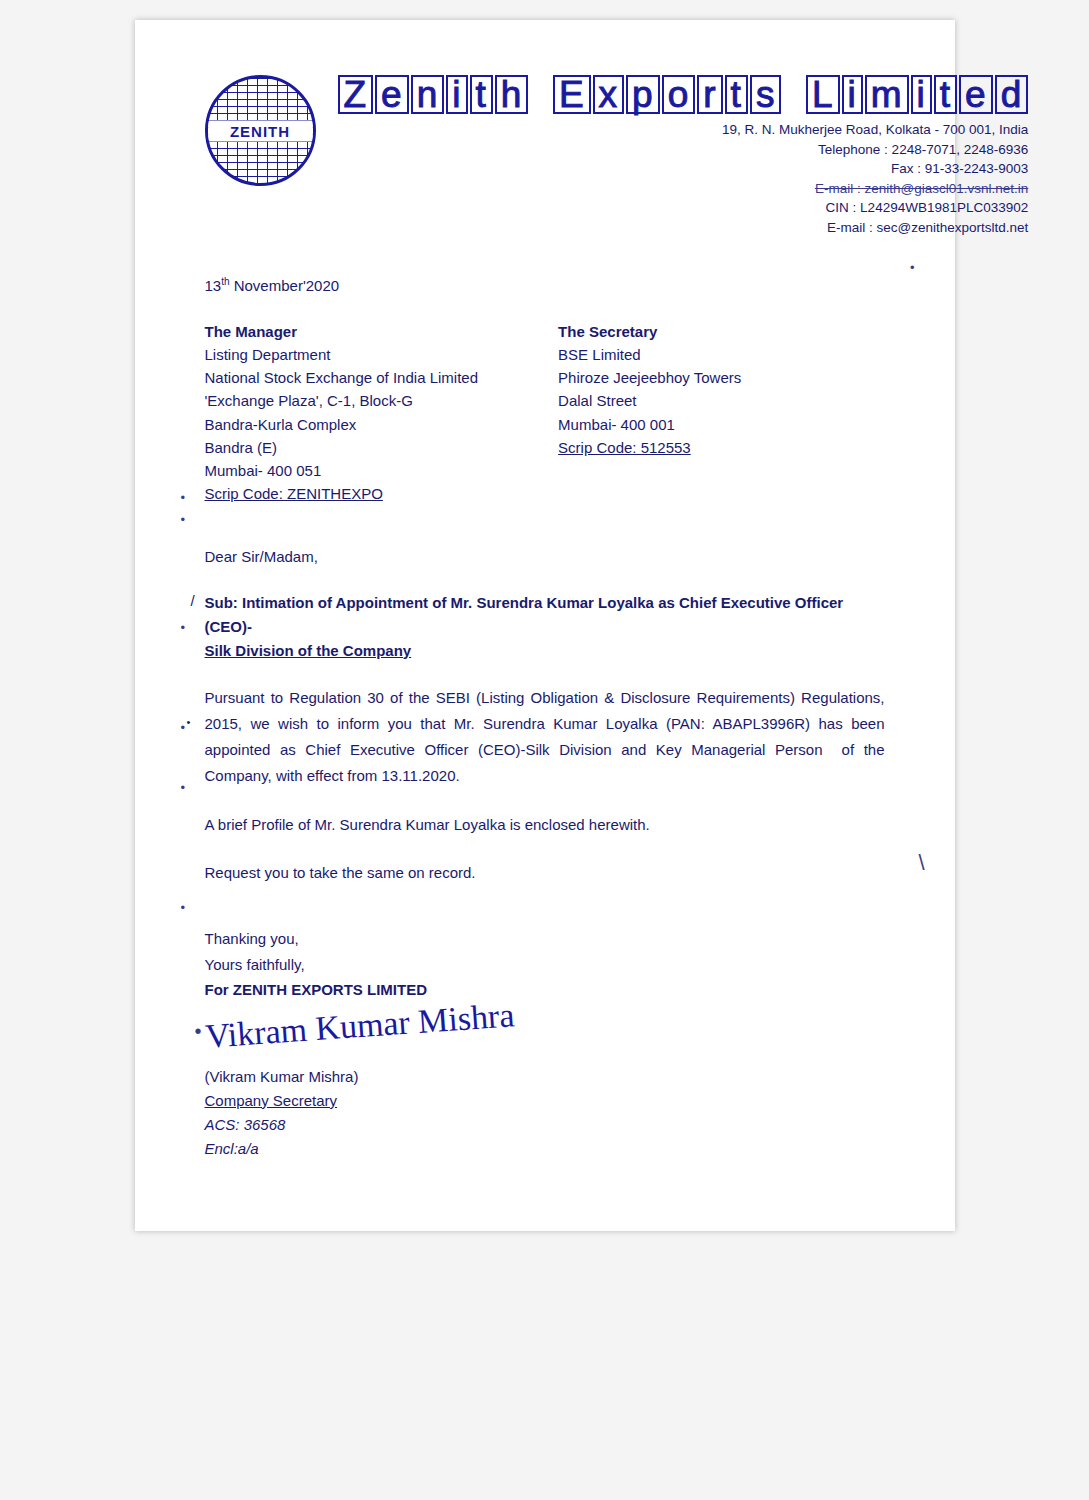Zenith Exports Limited
19, R. N. Mukherjee Road, Kolkata - 700 001, India
Telephone : 2248-7071, 2248-6936
Fax : 91-33-2243-9003
E-mail : zenith@giascl01.vsnl.net.in
CIN : L24294WB1981PLC033902
E-mail : sec@zenithexportsltd.net
13th November'2020
The Manager
Listing Department
National Stock Exchange of India Limited
'Exchange Plaza', C-1, Block-G
Bandra-Kurla Complex
Bandra (E)
Mumbai- 400 051
Scrip Code: ZENITHEXPO
The Secretary
BSE Limited
Phiroze Jeejeebhoy Towers
Dalal Street
Mumbai- 400 001
Scrip Code: 512553
Dear Sir/Madam,
Sub: Intimation of Appointment of Mr. Surendra Kumar Loyalka as Chief Executive Officer (CEO)-
Silk Division of the Company
Pursuant to Regulation 30 of the SEBI (Listing Obligation & Disclosure Requirements) Regulations, 2015, we wish to inform you that Mr. Surendra Kumar Loyalka (PAN: ABAPL3996R) has been appointed as Chief Executive Officer (CEO)-Silk Division and Key Managerial Person of the Company, with effect from 13.11.2020.
A brief Profile of Mr. Surendra Kumar Loyalka is enclosed herewith.
Request you to take the same on record.
Thanking you,
Yours faithfully,
For ZENITH EXPORTS LIMITED
Vikram Kumar Mishra
(Vikram Kumar Mishra)
Company Secretary
ACS: 36568
Encl:a/a
• • • • • • • \ •